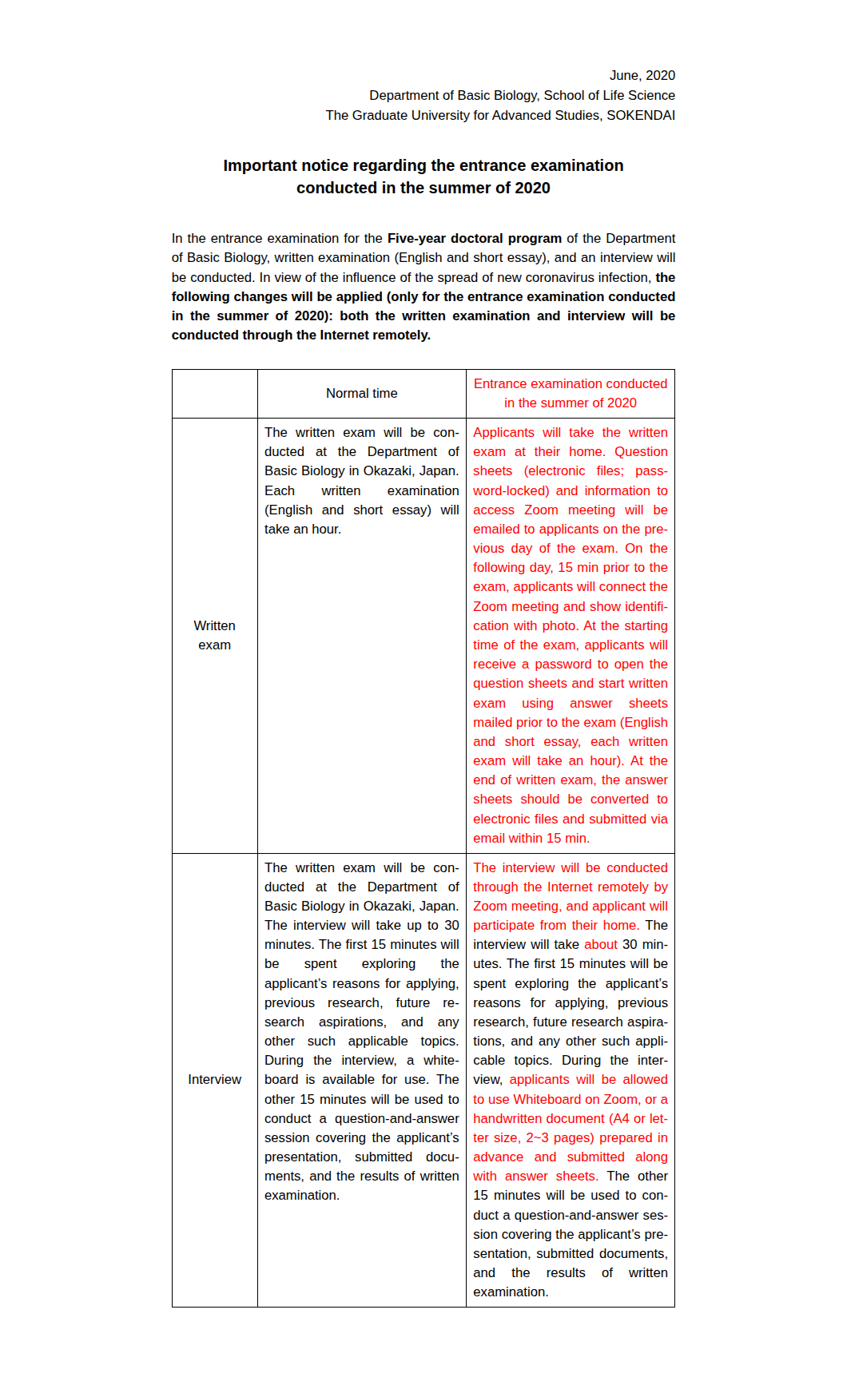June, 2020
Department of Basic Biology, School of Life Science
The Graduate University for Advanced Studies, SOKENDAI
Important notice regarding the entrance examination
conducted in the summer of 2020
In the entrance examination for the Five-year doctoral program of the Department of Basic Biology, written examination (English and short essay), and an interview will be conducted. In view of the influence of the spread of new coronavirus infection, the following changes will be applied (only for the entrance examination conducted in the summer of 2020): both the written examination and interview will be conducted through the Internet remotely.
| | Normal time | Entrance examination conducted in the summer of 2020 |
| --- | --- | --- |
| Written exam | The written exam will be conducted at the Department of Basic Biology in Okazaki, Japan. Each written examination (English and short essay) will take an hour. | Applicants will take the written exam at their home. Question sheets (electronic files; password-locked) and information to access Zoom meeting will be emailed to applicants on the previous day of the exam. On the following day, 15 min prior to the exam, applicants will connect the Zoom meeting and show identification with photo. At the starting time of the exam, applicants will receive a password to open the question sheets and start written exam using answer sheets mailed prior to the exam (English and short essay, each written exam will take an hour). At the end of written exam, the answer sheets should be converted to electronic files and submitted via email within 15 min. |
| Interview | The written exam will be conducted at the Department of Basic Biology in Okazaki, Japan. The interview will take up to 30 minutes. The first 15 minutes will be spent exploring the applicant’s reasons for applying, previous research, future research aspirations, and any other such applicable topics. During the interview, a whiteboard is available for use. The other 15 minutes will be used to conduct a question-and-answer session covering the applicant’s presentation, submitted documents, and the results of written examination. | The interview will be conducted through the Internet remotely by Zoom meeting, and applicant will participate from their home. The interview will take about 30 minutes. The first 15 minutes will be spent exploring the applicant’s reasons for applying, previous research, future research aspirations, and any other such applicable topics. During the interview, applicants will be allowed to use Whiteboard on Zoom, or a handwritten document (A4 or letter size, 2~3 pages) prepared in advance and submitted along with answer sheets. The other 15 minutes will be used to conduct a question-and-answer session covering the applicant’s presentation, submitted documents, and the results of written examination. |